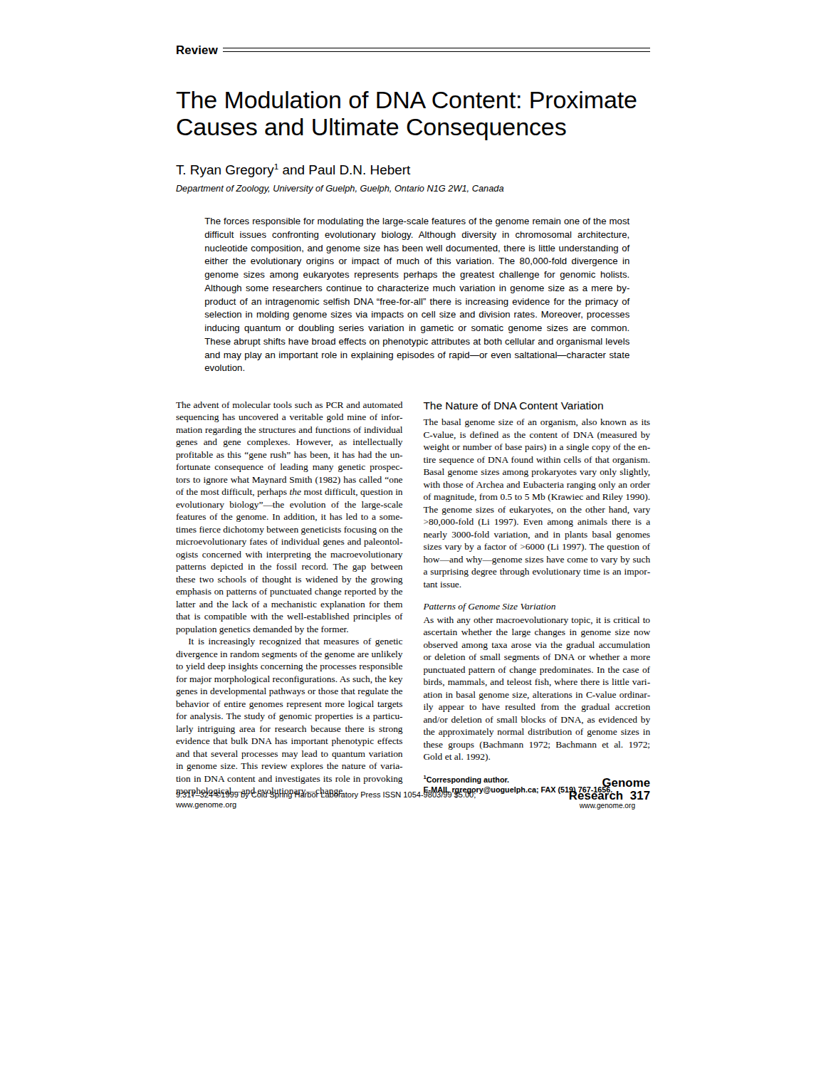Review
The Modulation of DNA Content: Proximate
Causes and Ultimate Consequences
T. Ryan Gregory1 and Paul D.N. Hebert
Department of Zoology, University of Guelph, Guelph, Ontario N1G 2W1, Canada
The forces responsible for modulating the large-scale features of the genome remain one of the most difficult issues confronting evolutionary biology. Although diversity in chromosomal architecture, nucleotide composition, and genome size has been well documented, there is little understanding of either the evolutionary origins or impact of much of this variation. The 80,000-fold divergence in genome sizes among eukaryotes represents perhaps the greatest challenge for genomic holists. Although some researchers continue to characterize much variation in genome size as a mere by-product of an intragenomic selfish DNA “free-for-all” there is increasing evidence for the primacy of selection in molding genome sizes via impacts on cell size and division rates. Moreover, processes inducing quantum or doubling series variation in gametic or somatic genome sizes are common. These abrupt shifts have broad effects on phenotypic attributes at both cellular and organismal levels and may play an important role in explaining episodes of rapid—or even saltational—character state evolution.
The advent of molecular tools such as PCR and automated sequencing has uncovered a veritable gold mine of information regarding the structures and functions of individual genes and gene complexes. However, as intellectually profitable as this “gene rush” has been, it has had the unfortunate consequence of leading many genetic prospectors to ignore what Maynard Smith (1982) has called “one of the most difficult, perhaps the most difficult, question in evolutionary biology”—the evolution of the large-scale features of the genome. In addition, it has led to a sometimes fierce dichotomy between geneticists focusing on the microevolutionary fates of individual genes and paleontologists concerned with interpreting the macroevolutionary patterns depicted in the fossil record. The gap between these two schools of thought is widened by the growing emphasis on patterns of punctuated change reported by the latter and the lack of a mechanistic explanation for them that is compatible with the well-established principles of population genetics demanded by the former.
It is increasingly recognized that measures of genetic divergence in random segments of the genome are unlikely to yield deep insights concerning the processes responsible for major morphological reconfigurations. As such, the key genes in developmental pathways or those that regulate the behavior of entire genomes represent more logical targets for analysis. The study of genomic properties is a particularly intriguing area for research because there is strong evidence that bulk DNA has important phenotypic effects and that several processes may lead to quantum variation in genome size. This review explores the nature of variation in DNA content and investigates its role in provoking morphological—and evolutionary—change.
The Nature of DNA Content Variation
The basal genome size of an organism, also known as its C-value, is defined as the content of DNA (measured by weight or number of base pairs) in a single copy of the entire sequence of DNA found within cells of that organism. Basal genome sizes among prokaryotes vary only slightly, with those of Archea and Eubacteria ranging only an order of magnitude, from 0.5 to 5 Mb (Krawiec and Riley 1990). The genome sizes of eukaryotes, on the other hand, vary >80,000-fold (Li 1997). Even among animals there is a nearly 3000-fold variation, and in plants basal genomes sizes vary by a factor of >6000 (Li 1997). The question of how—and why—genome sizes have come to vary by such a surprising degree through evolutionary time is an important issue.
Patterns of Genome Size Variation
As with any other macroevolutionary topic, it is critical to ascertain whether the large changes in genome size now observed among taxa arose via the gradual accumulation or deletion of small segments of DNA or whether a more punctuated pattern of change predominates. In the case of birds, mammals, and teleost fish, where there is little variation in basal genome size, alterations in C-value ordinarily appear to have resulted from the gradual accretion and/or deletion of small blocks of DNA, as evidenced by the approximately normal distribution of genome sizes in these groups (Bachmann 1972; Bachmann et al. 1972; Gold et al. 1992).
1Corresponding author.
E-MAIL rgregory@uoguelph.ca; FAX (519) 767-1656.
9:317–324 ©1999 by Cold Spring Harbor Laboratory Press ISSN 1054-9803/99 $5.00; www.genome.org
Genome Research317
www.genome.org